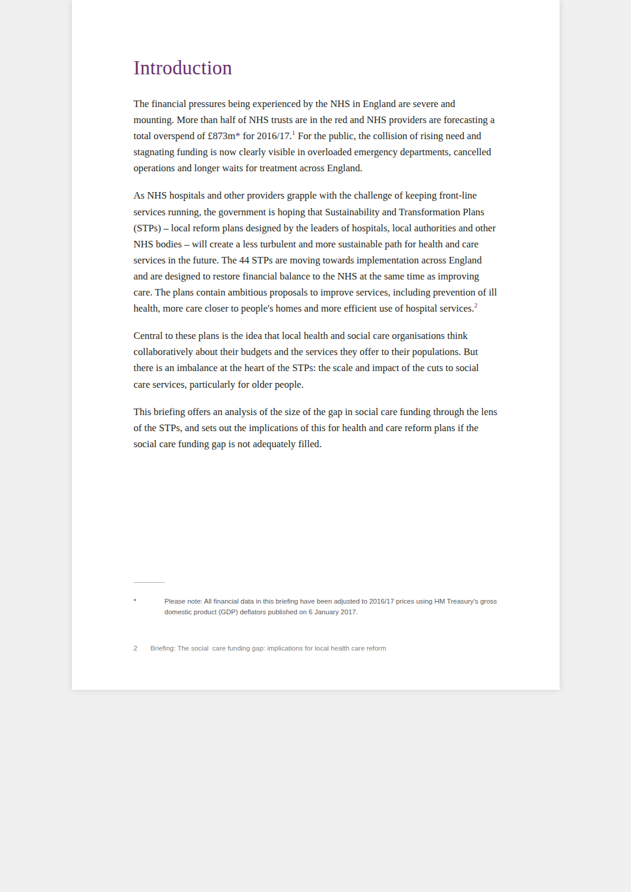Introduction
The financial pressures being experienced by the NHS in England are severe and mounting. More than half of NHS trusts are in the red and NHS providers are forecasting a total overspend of £873m* for 2016/17.1 For the public, the collision of rising need and stagnating funding is now clearly visible in overloaded emergency departments, cancelled operations and longer waits for treatment across England.
As NHS hospitals and other providers grapple with the challenge of keeping front-line services running, the government is hoping that Sustainability and Transformation Plans (STPs) – local reform plans designed by the leaders of hospitals, local authorities and other NHS bodies – will create a less turbulent and more sustainable path for health and care services in the future. The 44 STPs are moving towards implementation across England and are designed to restore financial balance to the NHS at the same time as improving care. The plans contain ambitious proposals to improve services, including prevention of ill health, more care closer to people's homes and more efficient use of hospital services.2
Central to these plans is the idea that local health and social care organisations think collaboratively about their budgets and the services they offer to their populations. But there is an imbalance at the heart of the STPs: the scale and impact of the cuts to social care services, particularly for older people.
This briefing offers an analysis of the size of the gap in social care funding through the lens of the STPs, and sets out the implications of this for health and care reform plans if the social care funding gap is not adequately filled.
*
Please note: All financial data in this briefing have been adjusted to 2016/17 prices using HM Treasury's gross domestic product (GDP) deflators published on 6 January 2017.
2 Briefing: The social care funding gap: implications for local health care reform